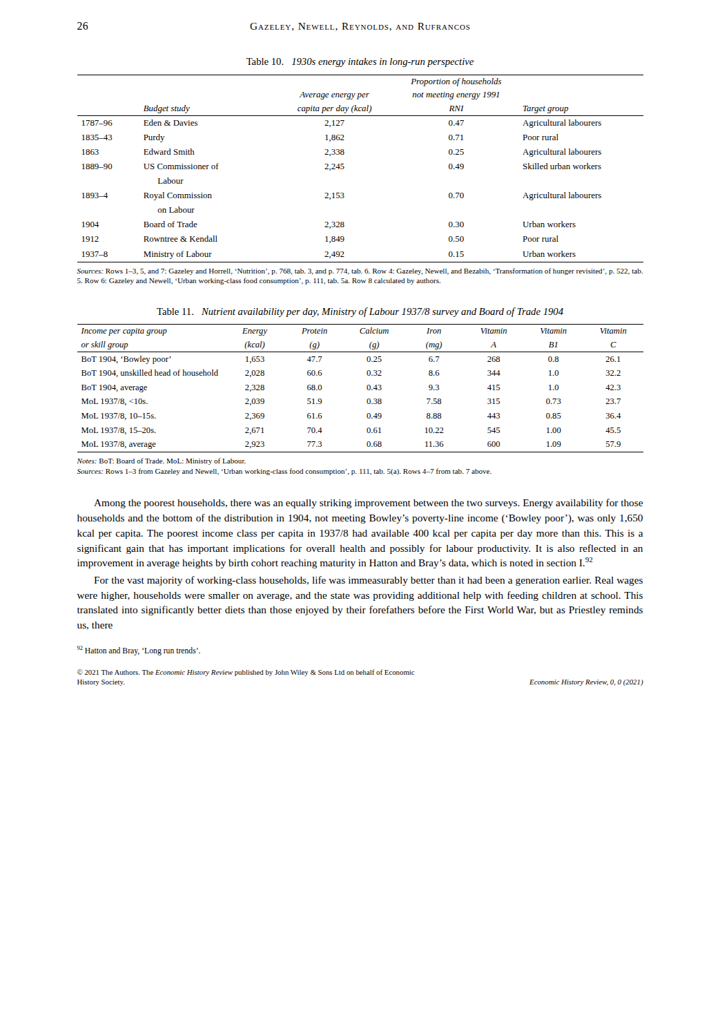26
Gazeley, Newell, Reynolds, and Rufrancos
Table 10. 1930s energy intakes in long-run perspective
| | | | Proportion of households | |
| --- | --- | --- | --- | --- |
| | | Average energy per | not meeting energy 1991 | |
| | Budget study | capita per day (kcal) | RNI | Target group |
| 1787–96 | Eden & Davies | 2,127 | 0.47 | Agricultural labourers |
| 1835–43 | Purdy | 1,862 | 0.71 | Poor rural |
| 1863 | Edward Smith | 2,338 | 0.25 | Agricultural labourers |
| 1889–90 | US Commissioner of | 2,245 | 0.49 | Skilled urban workers |
| | Labour | | | |
| 1893–4 | Royal Commission | 2,153 | 0.70 | Agricultural labourers |
| | on Labour | | | |
| 1904 | Board of Trade | 2,328 | 0.30 | Urban workers |
| 1912 | Rowntree & Kendall | 1,849 | 0.50 | Poor rural |
| 1937–8 | Ministry of Labour | 2,492 | 0.15 | Urban workers |
Sources: Rows 1–3, 5, and 7: Gazeley and Horrell, ‘Nutrition’, p. 768, tab. 3, and p. 774, tab. 6. Row 4: Gazeley, Newell, and Bezabih, ‘Transformation of hunger revisited’, p. 522, tab. 5. Row 6: Gazeley and Newell, ‘Urban working-class food consumption’, p. 111, tab. 5a. Row 8 calculated by authors.
Table 11. Nutrient availability per day, Ministry of Labour 1937/8 survey and Board of Trade 1904
| Income per capita group | Energy | Protein | Calcium | Iron | Vitamin | Vitamin | Vitamin |
| --- | --- | --- | --- | --- | --- | --- | --- |
| or skill group | (kcal) | (g) | (g) | (mg) | A | B1 | C |
| BoT 1904, ‘Bowley poor’ | 1,653 | 47.7 | 0.25 | 6.7 | 268 | 0.8 | 26.1 |
| BoT 1904, unskilled head of household | 2,028 | 60.6 | 0.32 | 8.6 | 344 | 1.0 | 32.2 |
| BoT 1904, average | 2,328 | 68.0 | 0.43 | 9.3 | 415 | 1.0 | 42.3 |
| MoL 1937/8, <10s. | 2,039 | 51.9 | 0.38 | 7.58 | 315 | 0.73 | 23.7 |
| MoL 1937/8, 10–15s. | 2,369 | 61.6 | 0.49 | 8.88 | 443 | 0.85 | 36.4 |
| MoL 1937/8, 15–20s. | 2,671 | 70.4 | 0.61 | 10.22 | 545 | 1.00 | 45.5 |
| MoL 1937/8, average | 2,923 | 77.3 | 0.68 | 11.36 | 600 | 1.09 | 57.9 |
Notes: BoT: Board of Trade. MoL: Ministry of Labour.
Sources: Rows 1–3 from Gazeley and Newell, ‘Urban working-class food consumption’, p. 111, tab. 5(a). Rows 4–7 from tab. 7 above.
Among the poorest households, there was an equally striking improvement between the two surveys. Energy availability for those households and the bottom of the distribution in 1904, not meeting Bowley’s poverty-line income (‘Bowley poor’), was only 1,650 kcal per capita. The poorest income class per capita in 1937/8 had available 400 kcal per capita per day more than this. This is a significant gain that has important implications for overall health and possibly for labour productivity. It is also reflected in an improvement in average heights by birth cohort reaching maturity in Hatton and Bray’s data, which is noted in section I.92
For the vast majority of working-class households, life was immeasurably better than it had been a generation earlier. Real wages were higher, households were smaller on average, and the state was providing additional help with feeding children at school. This translated into significantly better diets than those enjoyed by their forefathers before the First World War, but as Priestley reminds us, there
92 Hatton and Bray, ‘Long run trends’.
© 2021 The Authors. The Economic History Review published by John Wiley & Sons Ltd on behalf of Economic History Society.
Economic History Review, 0, 0 (2021)